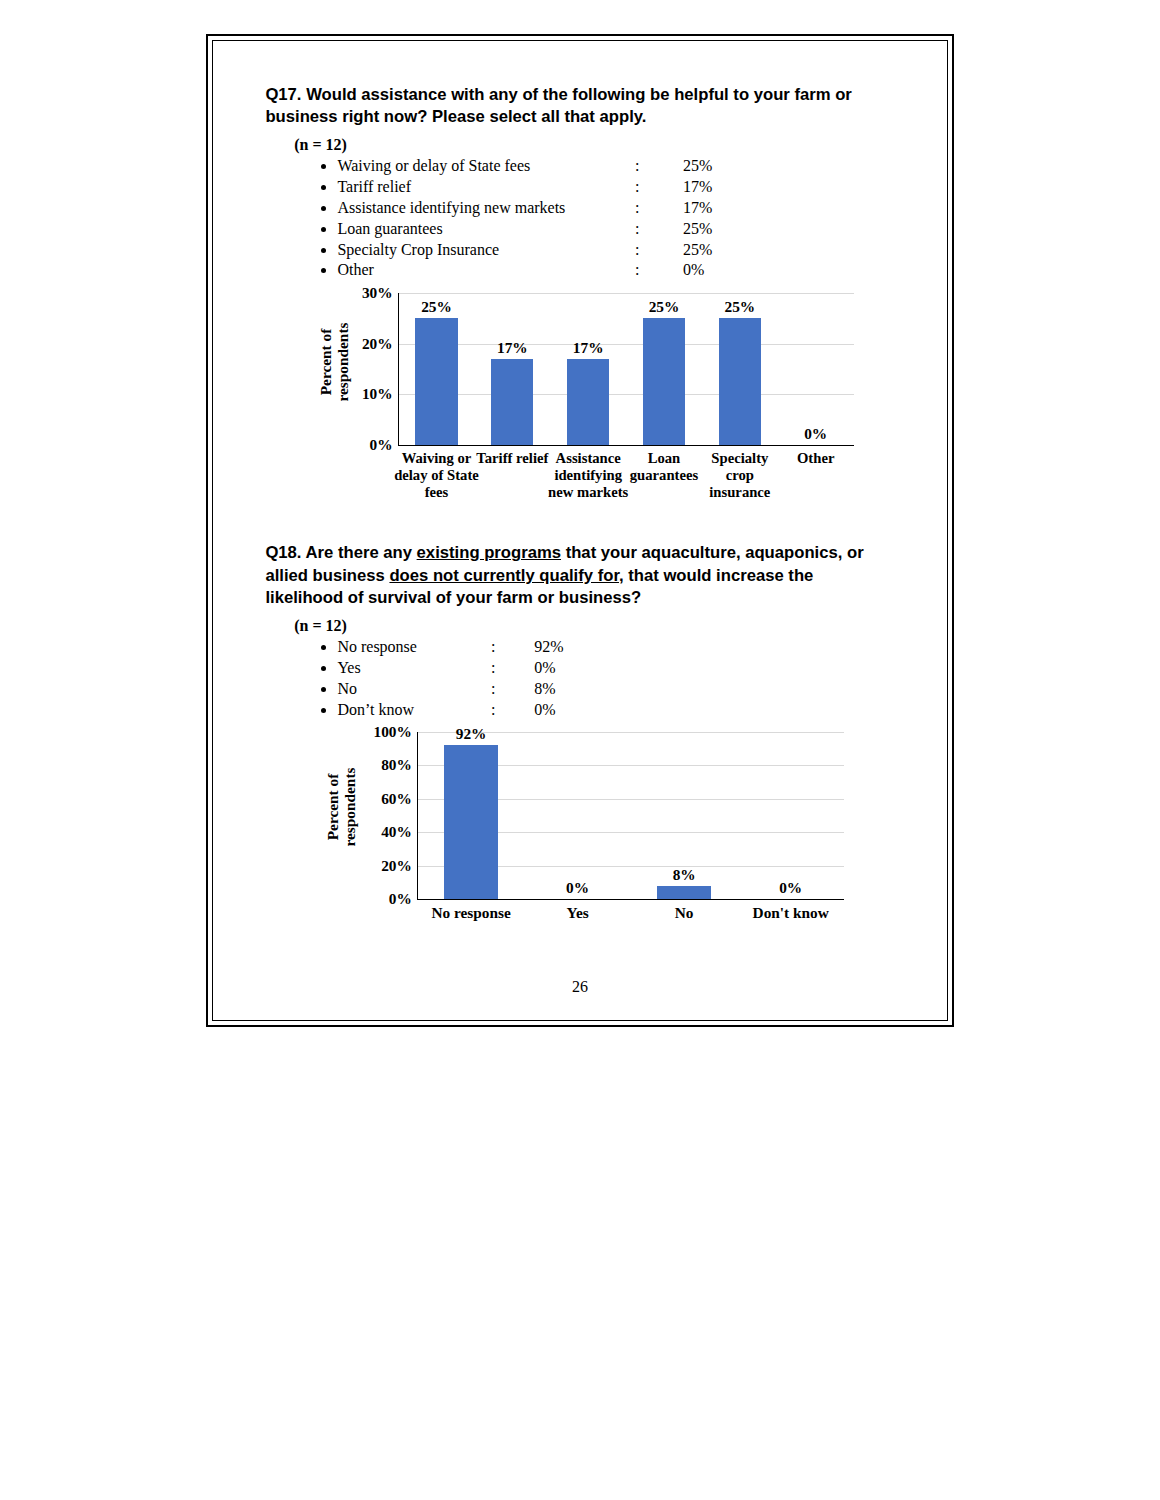Q17. Would assistance with any of the following be helpful to your farm or business right now? Please select all that apply.
(n = 12)
Waiving or delay of State fees: 25%
Tariff relief: 17%
Assistance identifying new markets: 17%
Loan guarantees: 25%
Specialty Crop Insurance: 25%
Other: 0%
Percent of
respondents
30%
20%
10%
0%
25%
Waiving or delay of State fees
17%
Tariff relief
17%
Assistance identifying new markets
25%
Loan guarantees
25%
Specialty crop insurance
0%
Other
Q18. Are there any existing programs that your aquaculture, aquaponics, or allied business does not currently qualify for, that would increase the likelihood of survival of your farm or business?
(n = 12)
No response: 92%
Yes: 0%
No: 8%
Don’t know: 0%
Percent of
respondents
100%
80%
60%
40%
20%
0%
92%
No response
0%
Yes
8%
No
0%
Don't know
26